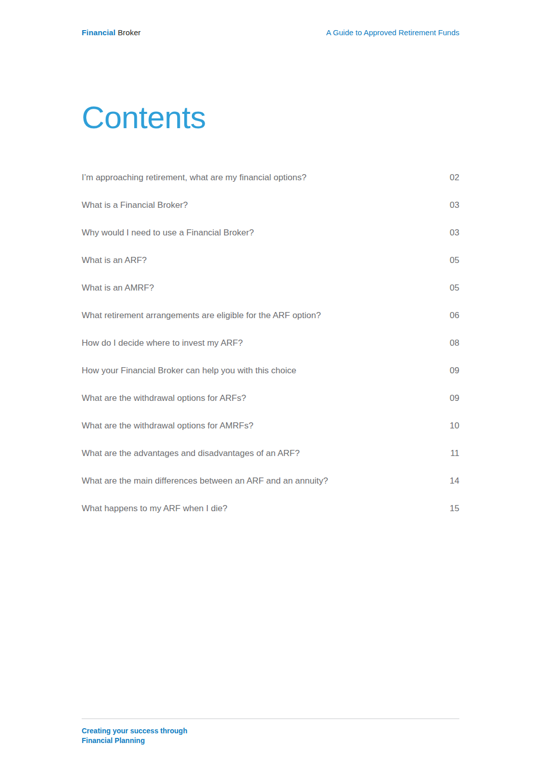Financial Broker
A Guide to Approved Retirement Funds
Contents
I’m approaching retirement, what are my financial options?02
What is a Financial Broker?03
Why would I need to use a Financial Broker?03
What is an ARF?05
What is an AMRF?05
What retirement arrangements are eligible for the ARF option?06
How do I decide where to invest my ARF?08
How your Financial Broker can help you with this choice 09
What are the withdrawal options for ARFs?09
What are the withdrawal options for AMRFs?10
What are the advantages and disadvantages of an ARF?11
What are the main differences between an ARF and an annuity?14
What happens to my ARF when I die?15
Creating your success through
Financial Planning